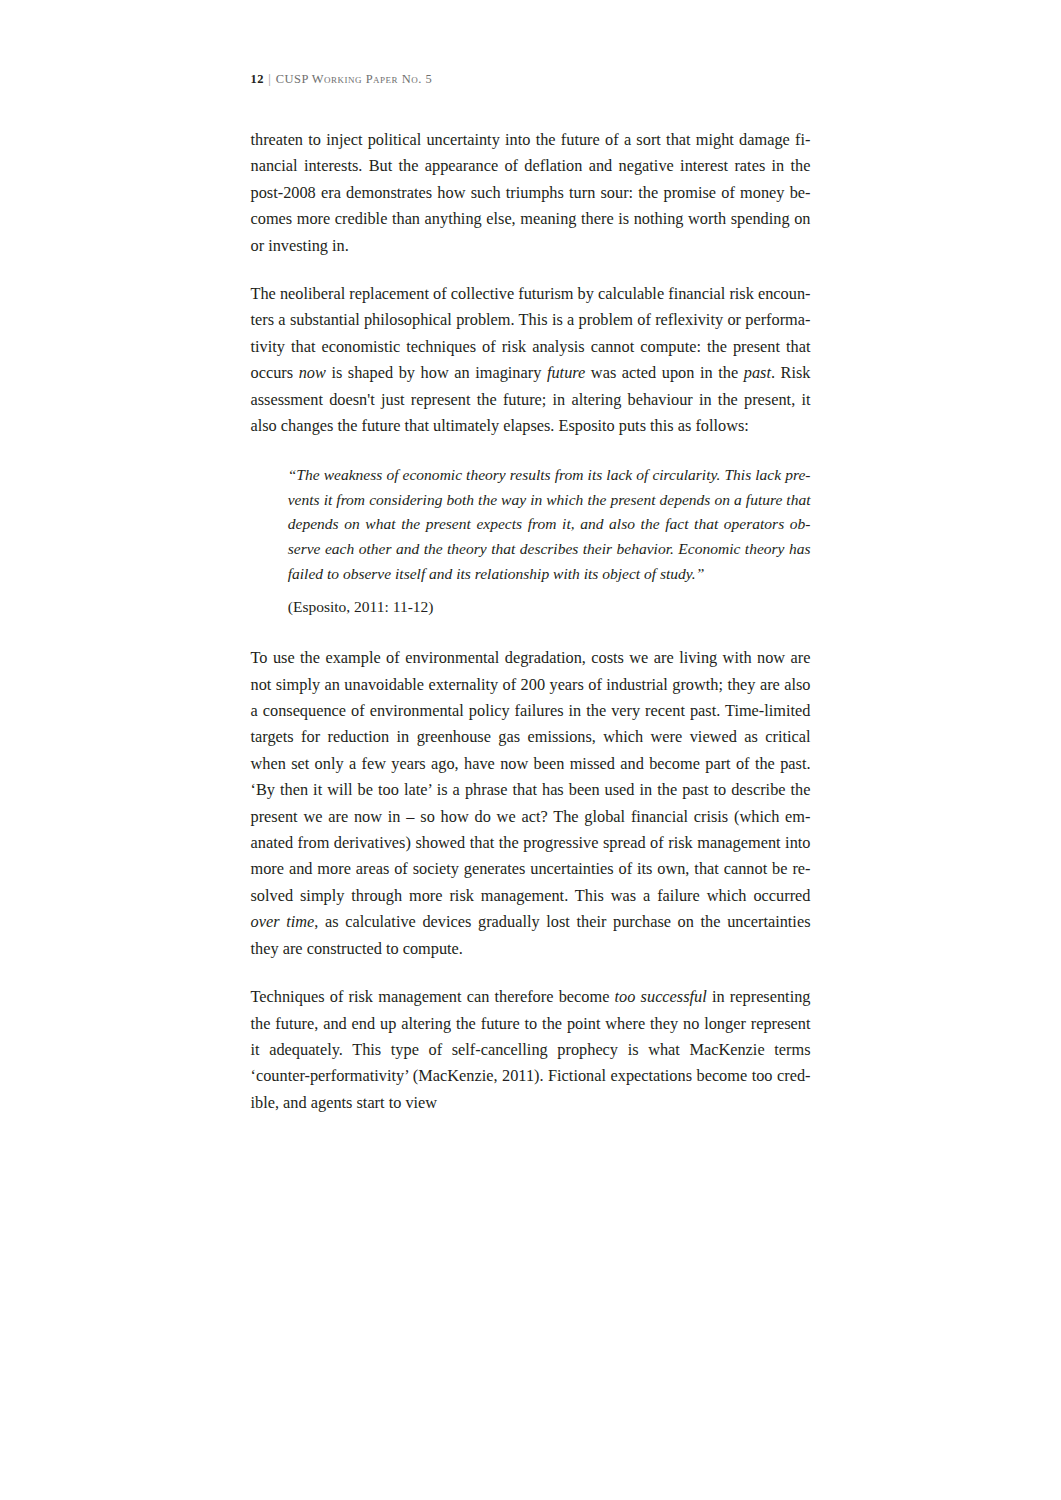12|CUSP Working Paper No. 5
threaten to inject political uncertainty into the future of a sort that might damage financial interests. But the appearance of deflation and negative interest rates in the post-2008 era demonstrates how such triumphs turn sour: the promise of money becomes more credible than anything else, meaning there is nothing worth spending on or investing in.
The neoliberal replacement of collective futurism by calculable financial risk encounters a substantial philosophical problem. This is a problem of reflexivity or performativity that economistic techniques of risk analysis cannot compute: the present that occurs now is shaped by how an imaginary future was acted upon in the past. Risk assessment doesn't just represent the future; in altering behaviour in the present, it also changes the future that ultimately elapses. Esposito puts this as follows:
“The weakness of economic theory results from its lack of circularity. This lack prevents it from considering both the way in which the present depends on a future that depends on what the present expects from it, and also the fact that operators observe each other and the theory that describes their behavior. Economic theory has failed to observe itself and its relationship with its object of study.”
(Esposito, 2011: 11-12)
To use the example of environmental degradation, costs we are living with now are not simply an unavoidable externality of 200 years of industrial growth; they are also a consequence of environmental policy failures in the very recent past. Time-limited targets for reduction in greenhouse gas emissions, which were viewed as critical when set only a few years ago, have now been missed and become part of the past. ‘By then it will be too late’ is a phrase that has been used in the past to describe the present we are now in – so how do we act? The global financial crisis (which emanated from derivatives) showed that the progressive spread of risk management into more and more areas of society generates uncertainties of its own, that cannot be resolved simply through more risk management. This was a failure which occurred over time, as calculative devices gradually lost their purchase on the uncertainties they are constructed to compute.
Techniques of risk management can therefore become too successful in representing the future, and end up altering the future to the point where they no longer represent it adequately. This type of self-cancelling prophecy is what MacKenzie terms ‘counter-performativity’ (MacKenzie, 2011). Fictional expectations become too credible, and agents start to view